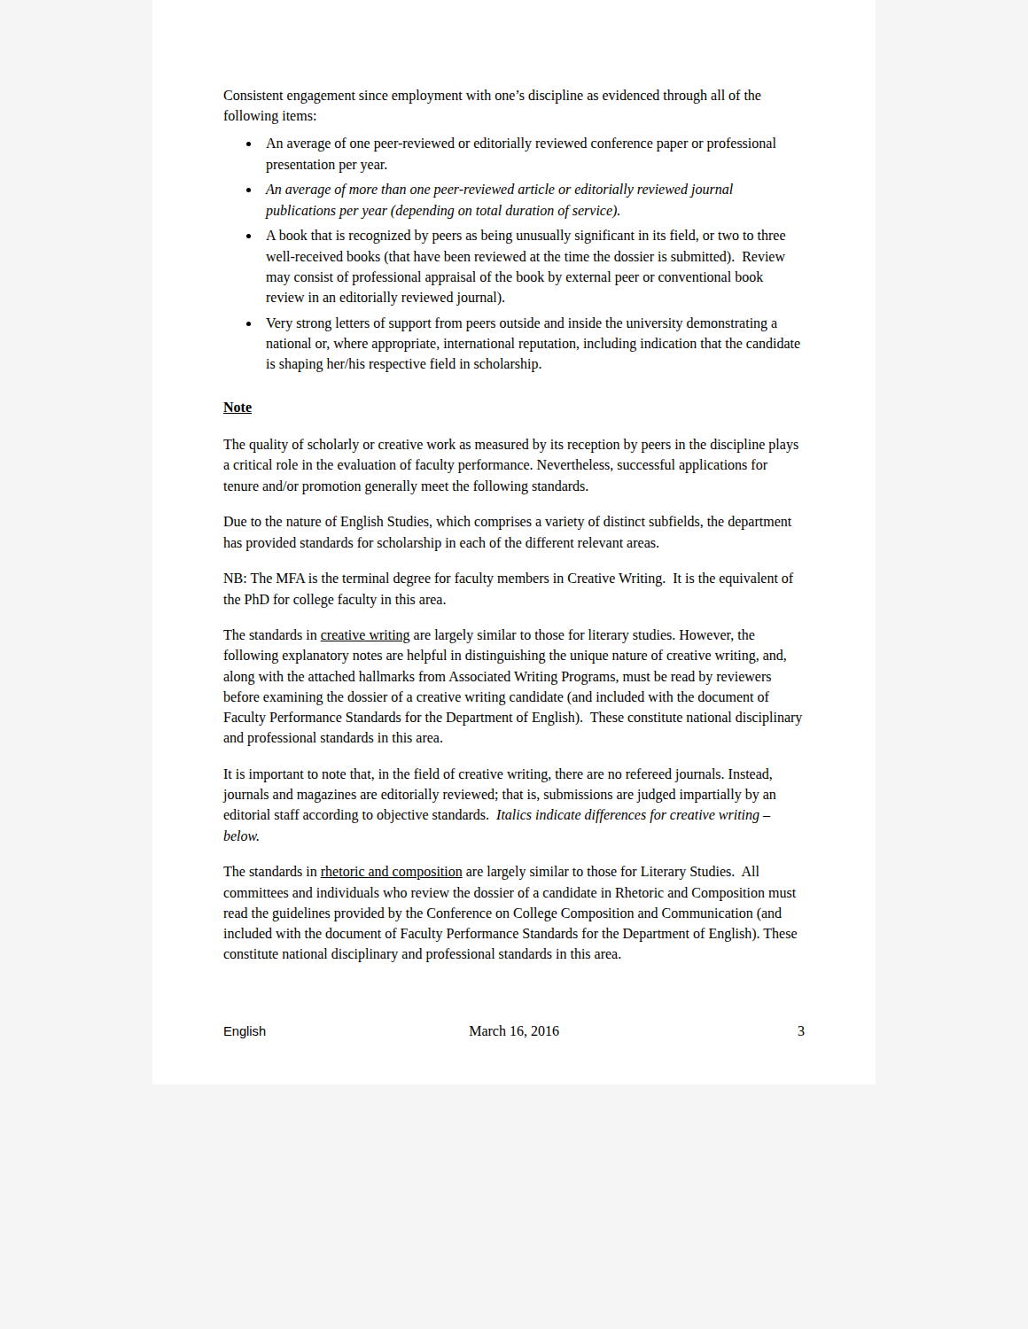Consistent engagement since employment with one’s discipline as evidenced through all of the following items:
An average of one peer-reviewed or editorially reviewed conference paper or professional presentation per year.
An average of more than one peer-reviewed article or editorially reviewed journal publications per year (depending on total duration of service).
A book that is recognized by peers as being unusually significant in its field, or two to three well-received books (that have been reviewed at the time the dossier is submitted). Review may consist of professional appraisal of the book by external peer or conventional book review in an editorially reviewed journal).
Very strong letters of support from peers outside and inside the university demonstrating a national or, where appropriate, international reputation, including indication that the candidate is shaping her/his respective field in scholarship.
Note
The quality of scholarly or creative work as measured by its reception by peers in the discipline plays a critical role in the evaluation of faculty performance. Nevertheless, successful applications for tenure and/or promotion generally meet the following standards.
Due to the nature of English Studies, which comprises a variety of distinct subfields, the department has provided standards for scholarship in each of the different relevant areas.
NB: The MFA is the terminal degree for faculty members in Creative Writing. It is the equivalent of the PhD for college faculty in this area.
The standards in creative writing are largely similar to those for literary studies. However, the following explanatory notes are helpful in distinguishing the unique nature of creative writing, and, along with the attached hallmarks from Associated Writing Programs, must be read by reviewers before examining the dossier of a creative writing candidate (and included with the document of Faculty Performance Standards for the Department of English). These constitute national disciplinary and professional standards in this area.
It is important to note that, in the field of creative writing, there are no refereed journals. Instead, journals and magazines are editorially reviewed; that is, submissions are judged impartially by an editorial staff according to objective standards. Italics indicate differences for creative writing – below.
The standards in rhetoric and composition are largely similar to those for Literary Studies. All committees and individuals who review the dossier of a candidate in Rhetoric and Composition must read the guidelines provided by the Conference on College Composition and Communication (and included with the document of Faculty Performance Standards for the Department of English). These constitute national disciplinary and professional standards in this area.
English March 16, 2016 3